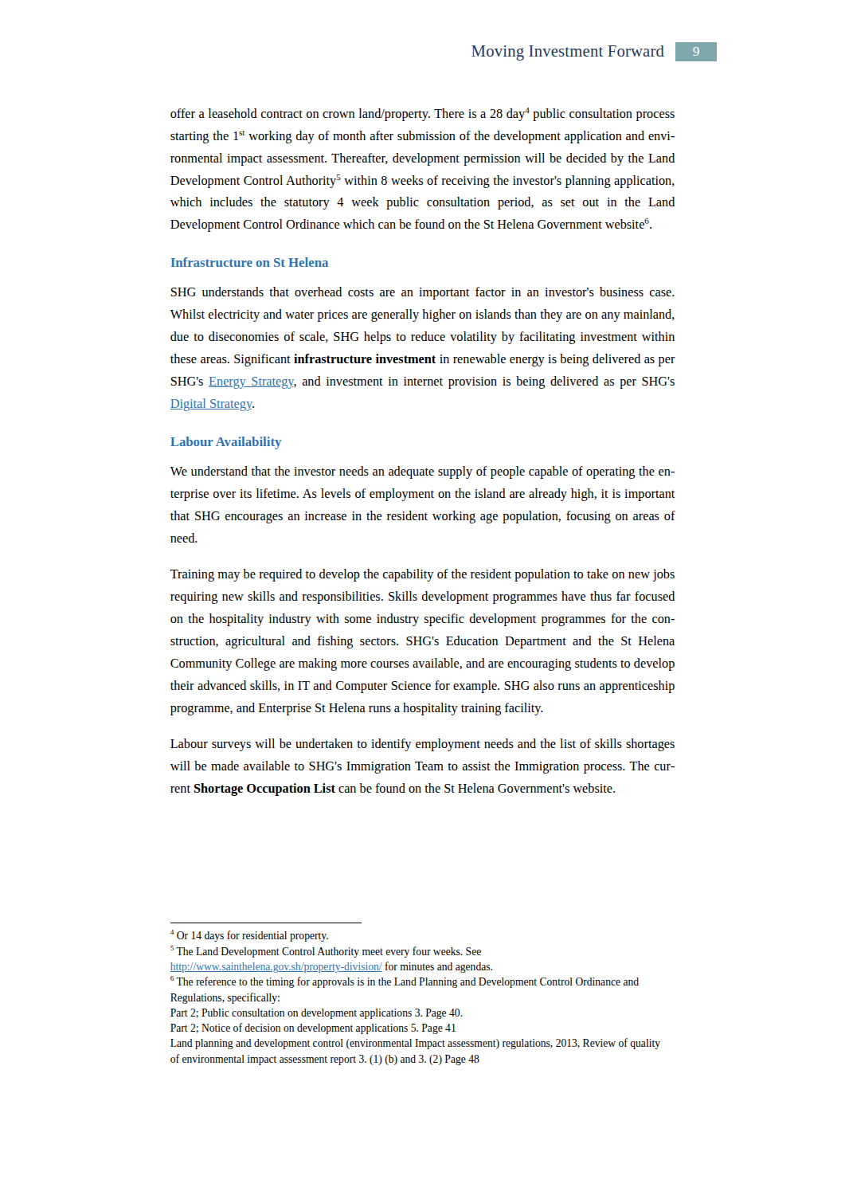Moving Investment Forward
9
offer a leasehold contract on crown land/property. There is a 28 day4 public consultation process starting the 1st working day of month after submission of the development application and environmental impact assessment. Thereafter, development permission will be decided by the Land Development Control Authority5 within 8 weeks of receiving the investor's planning application, which includes the statutory 4 week public consultation period, as set out in the Land Development Control Ordinance which can be found on the St Helena Government website6.
Infrastructure on St Helena
SHG understands that overhead costs are an important factor in an investor's business case. Whilst electricity and water prices are generally higher on islands than they are on any mainland, due to diseconomies of scale, SHG helps to reduce volatility by facilitating investment within these areas. Significant infrastructure investment in renewable energy is being delivered as per SHG's Energy Strategy, and investment in internet provision is being delivered as per SHG's Digital Strategy.
Labour Availability
We understand that the investor needs an adequate supply of people capable of operating the enterprise over its lifetime. As levels of employment on the island are already high, it is important that SHG encourages an increase in the resident working age population, focusing on areas of need.
Training may be required to develop the capability of the resident population to take on new jobs requiring new skills and responsibilities. Skills development programmes have thus far focused on the hospitality industry with some industry specific development programmes for the construction, agricultural and fishing sectors. SHG's Education Department and the St Helena Community College are making more courses available, and are encouraging students to develop their advanced skills, in IT and Computer Science for example. SHG also runs an apprenticeship programme, and Enterprise St Helena runs a hospitality training facility.
Labour surveys will be undertaken to identify employment needs and the list of skills shortages will be made available to SHG's Immigration Team to assist the Immigration process. The current Shortage Occupation List can be found on the St Helena Government's website.
4 Or 14 days for residential property.
5 The Land Development Control Authority meet every four weeks. See
http://www.sainthelena.gov.sh/property-division/ for minutes and agendas.
6 The reference to the timing for approvals is in the Land Planning and Development Control Ordinance and Regulations, specifically:
Part 2; Public consultation on development applications 3. Page 40.
Part 2; Notice of decision on development applications 5. Page 41
Land planning and development control (environmental Impact assessment) regulations, 2013, Review of quality of environmental impact assessment report 3. (1) (b) and 3. (2) Page 48